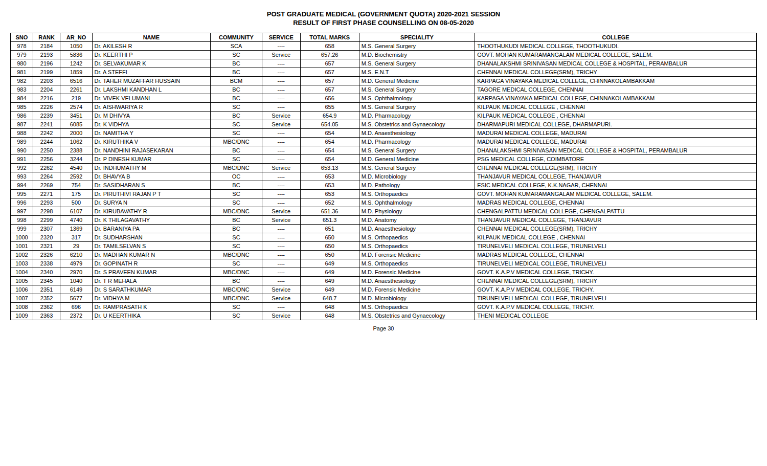POST GRADUATE MEDICAL (GOVERNMENT QUOTA) 2020-2021 SESSION
RESULT OF FIRST PHASE COUNSELLING ON 08-05-2020
| SNO | RANK | AR_NO | NAME | COMMUNITY | SERVICE | TOTAL MARKS | SPECIALITY | COLLEGE |
| --- | --- | --- | --- | --- | --- | --- | --- | --- |
| 978 | 2184 | 1050 | Dr. AKILESH R | SCA | ---- | 658 | M.S. General Surgery | THOOTHUKUDI MEDICAL COLLEGE, THOOTHUKUDI. |
| 979 | 2193 | 5836 | Dr. KEERTHI P | SC | Service | 657.26 | M.D. Biochemistry | GOVT. MOHAN KUMARAMANGALAM MEDICAL COLLEGE, SALEM. |
| 980 | 2196 | 1242 | Dr. SELVAKUMAR K | BC | ---- | 657 | M.S. General Surgery | DHANALAKSHMI SRINIVASAN MEDICAL COLLEGE & HOSPITAL, PERAMBALUR |
| 981 | 2199 | 1859 | Dr. A STEFFI | BC | ---- | 657 | M.S. E.N.T | CHENNAI MEDICAL COLLEGE(SRM), TRICHY |
| 982 | 2203 | 6516 | Dr. TAHER MUZAFFAR HUSSAIN | BCM | ---- | 657 | M.D. General Medicine | KARPAGA VINAYAKA MEDICAL COLLEGE, CHINNAKOLAMBAKKAM |
| 983 | 2204 | 2261 | Dr. LAKSHMI KANDHAN L | BC | ---- | 657 | M.S. General Surgery | TAGORE MEDICAL COLLEGE, CHENNAI |
| 984 | 2216 | 219 | Dr. VIVEK VELUMANI | BC | ---- | 656 | M.S. Ophthalmology | KARPAGA VINAYAKA MEDICAL COLLEGE, CHINNAKOLAMBAKKAM |
| 985 | 2226 | 2574 | Dr. AISHWARIYA R | SC | ---- | 655 | M.S. General Surgery | KILPAUK MEDICAL COLLEGE , CHENNAI |
| 986 | 2239 | 3451 | Dr. M DHIVYA | BC | Service | 654.9 | M.D. Pharmacology | KILPAUK MEDICAL COLLEGE , CHENNAI |
| 987 | 2241 | 6085 | Dr. K VIDHYA | SC | Service | 654.05 | M.S. Obstetrics and Gynaecology | DHARMAPURI MEDICAL COLLEGE, DHARMAPURI. |
| 988 | 2242 | 2000 | Dr. NAMITHA Y | SC | ---- | 654 | M.D. Anaesthesiology | MADURAI MEDICAL COLLEGE, MADURAI |
| 989 | 2244 | 1062 | Dr. KIRUTHIKA V | MBC/DNC | ---- | 654 | M.D. Pharmacology | MADURAI MEDICAL COLLEGE, MADURAI |
| 990 | 2250 | 2388 | Dr. NANDHINI RAJASEKARAN | BC | ---- | 654 | M.S. General Surgery | DHANALAKSHMI SRINIVASAN MEDICAL COLLEGE & HOSPITAL, PERAMBALUR |
| 991 | 2256 | 3244 | Dr. P DINESH KUMAR | SC | ---- | 654 | M.D. General Medicine | PSG MEDICAL COLLEGE, COIMBATORE |
| 992 | 2262 | 4540 | Dr. INDHUMATHY M | MBC/DNC | Service | 653.13 | M.S. General Surgery | CHENNAI MEDICAL COLLEGE(SRM), TRICHY |
| 993 | 2264 | 2592 | Dr. BHAVYA B | OC | ---- | 653 | M.D. Microbiology | THANJAVUR MEDICAL COLLEGE, THANJAVUR |
| 994 | 2269 | 754 | Dr. SASIDHARAN S | BC | ---- | 653 | M.D. Pathology | ESIC MEDICAL COLLEGE, K.K.NAGAR, CHENNAI |
| 995 | 2271 | 175 | Dr. PIRUTHIVI RAJAN P T | SC | ---- | 653 | M.S. Orthopaedics | GOVT. MOHAN KUMARAMANGALAM MEDICAL COLLEGE, SALEM. |
| 996 | 2293 | 500 | Dr. SURYA N | SC | ---- | 652 | M.S. Ophthalmology | MADRAS MEDICAL COLLEGE, CHENNAI |
| 997 | 2298 | 6107 | Dr. KIRUBAVATHY R | MBC/DNC | Service | 651.36 | M.D. Physiology | CHENGALPATTU MEDICAL COLLEGE, CHENGALPATTU |
| 998 | 2299 | 4740 | Dr. K THILAGAVATHY | BC | Service | 651.3 | M.D. Anatomy | THANJAVUR MEDICAL COLLEGE, THANJAVUR |
| 999 | 2307 | 1369 | Dr. BARANIYA PA | BC | ---- | 651 | M.D. Anaesthesiology | CHENNAI MEDICAL COLLEGE(SRM), TRICHY |
| 1000 | 2320 | 317 | Dr. SUDHARSHAN | SC | ---- | 650 | M.S. Orthopaedics | KILPAUK MEDICAL COLLEGE , CHENNAI |
| 1001 | 2321 | 29 | Dr. TAMILSELVAN S | SC | ---- | 650 | M.S. Orthopaedics | TIRUNELVELI MEDICAL COLLEGE, TIRUNELVELI |
| 1002 | 2326 | 6210 | Dr. MADHAN KUMAR N | MBC/DNC | ---- | 650 | M.D. Forensic Medicine | MADRAS MEDICAL COLLEGE, CHENNAI |
| 1003 | 2338 | 4979 | Dr. GOPINATH R | SC | ---- | 649 | M.S. Orthopaedics | TIRUNELVELI MEDICAL COLLEGE, TIRUNELVELI |
| 1004 | 2340 | 2970 | Dr. S PRAVEEN KUMAR | MBC/DNC | ---- | 649 | M.D. Forensic Medicine | GOVT. K.A.P.V MEDICAL COLLEGE, TRICHY. |
| 1005 | 2345 | 1040 | Dr. T R MEHALA | BC | ---- | 649 | M.D. Anaesthesiology | CHENNAI MEDICAL COLLEGE(SRM), TRICHY |
| 1006 | 2351 | 6149 | Dr. S SARATHKUMAR | MBC/DNC | Service | 649 | M.D. Forensic Medicine | GOVT. K.A.P.V MEDICAL COLLEGE, TRICHY. |
| 1007 | 2352 | 5677 | Dr. VIDHYA M | MBC/DNC | Service | 648.7 | M.D. Microbiology | TIRUNELVELI MEDICAL COLLEGE, TIRUNELVELI |
| 1008 | 2362 | 696 | Dr. RAMPRASATH K | SC | ---- | 648 | M.S. Orthopaedics | GOVT. K.A.P.V MEDICAL COLLEGE, TRICHY. |
| 1009 | 2363 | 2372 | Dr. U KEERTHIKA | SC | Service | 648 | M.S. Obstetrics and Gynaecology | THENI MEDICAL COLLEGE |
Page 30